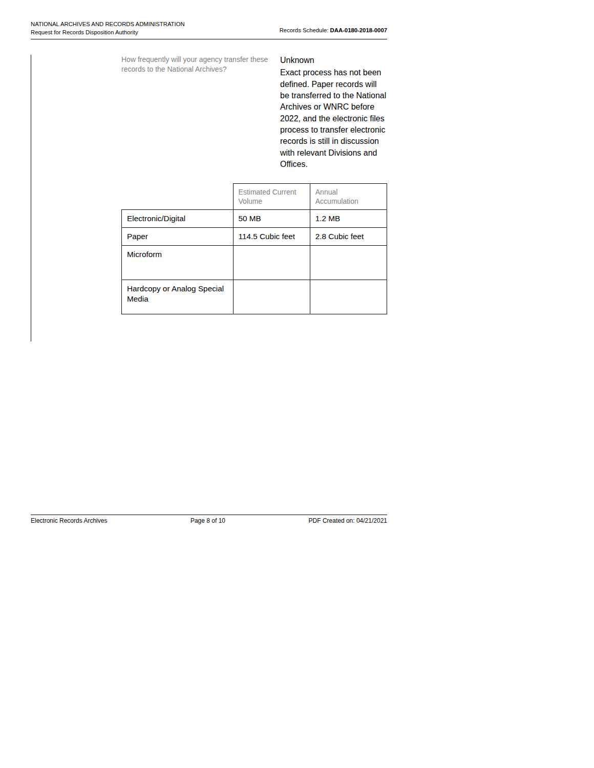NATIONAL ARCHIVES AND RECORDS ADMINISTRATION
Request for Records Disposition Authority
Records Schedule: DAA-0180-2018-0007
How frequently will your agency transfer these records to the National Archives?
Unknown
Exact process has not been defined. Paper records will be transferred to the National Archives or WNRC before 2022, and the electronic files process to transfer electronic records is still in discussion with relevant Divisions and Offices.
| | Estimated Current Volume | Annual Accumulation |
| Electronic/Digital | 50 MB | 1.2 MB |
| Paper | 114.5 Cubic feet | 2.8 Cubic feet |
| Microform | | |
| Hardcopy or Analog Special Media | | |
Electronic Records Archives
Page 8 of 10
PDF Created on: 04/21/2021